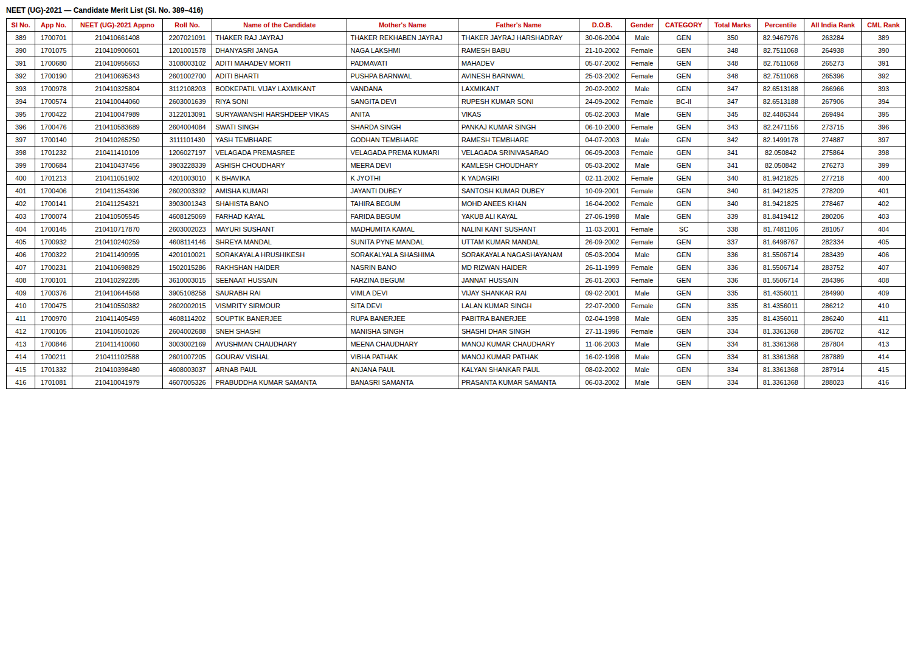NEET (UG)-2021 — Candidate Merit List (Sl. No. 389–416)
| Sl No. | App No. | NEET (UG)-2021 Appno | Roll No. | Name of the Candidate | Mother's Name | Father's Name | D.O.B. | Gender | CATEGORY | Total Marks | Percentile | All India Rank | CML Rank |
| --- | --- | --- | --- | --- | --- | --- | --- | --- | --- | --- | --- | --- | --- |
| 389 | 1700701 | 210410661408 | 2207021091 | THAKER RAJ JAYRAJ | THAKER REKHABEN JAYRAJ | THAKER JAYRAJ HARSHADRAY | 30-06-2004 | Male | GEN | 350 | 82.9467976 | 263284 | 389 |
| 390 | 1701075 | 210410900601 | 1201001578 | DHANYASRI JANGA | NAGA LAKSHMI | RAMESH BABU | 21-10-2002 | Female | GEN | 348 | 82.7511068 | 264938 | 390 |
| 391 | 1700680 | 210410955653 | 3108003102 | ADITI MAHADEV MORTI | PADMAVATI | MAHADEV | 05-07-2002 | Female | GEN | 348 | 82.7511068 | 265273 | 391 |
| 392 | 1700190 | 210410695343 | 2601002700 | ADITI BHARTI | PUSHPA BARNWAL | AVINESH BARNWAL | 25-03-2002 | Female | GEN | 348 | 82.7511068 | 265396 | 392 |
| 393 | 1700978 | 210410325804 | 3112108203 | BODKEPATIL VIJAY LAXMIKANT | VANDANA | LAXMIKANT | 20-02-2002 | Male | GEN | 347 | 82.6513188 | 266966 | 393 |
| 394 | 1700574 | 210410044060 | 2603001639 | RIYA SONI | SANGITA DEVI | RUPESH KUMAR SONI | 24-09-2002 | Female | BC-II | 347 | 82.6513188 | 267906 | 394 |
| 395 | 1700422 | 210410047989 | 3122013091 | SURYAWANSHI HARSHDEEP VIKAS | ANITA | VIKAS | 05-02-2003 | Male | GEN | 345 | 82.4486344 | 269494 | 395 |
| 396 | 1700476 | 210410583689 | 2604004084 | SWATI SINGH | SHARDA SINGH | PANKAJ KUMAR SINGH | 06-10-2000 | Female | GEN | 343 | 82.2471156 | 273715 | 396 |
| 397 | 1700140 | 210410265250 | 3111101430 | YASH TEMBHARE | GODHAN TEMBHARE | RAMESH TEMBHARE | 04-07-2003 | Male | GEN | 342 | 82.1499178 | 274887 | 397 |
| 398 | 1701232 | 210411410109 | 1206027197 | VELAGADA PREMASREE | VELAGADA PREMA KUMARI | VELAGADA SRINIVASARAO | 06-09-2003 | Female | GEN | 341 | 82.050842 | 275864 | 398 |
| 399 | 1700684 | 210410437456 | 3903228339 | ASHISH CHOUDHARY | MEERA DEVI | KAMLESH CHOUDHARY | 05-03-2002 | Male | GEN | 341 | 82.050842 | 276273 | 399 |
| 400 | 1701213 | 210411051902 | 4201003010 | K BHAVIKA | K JYOTHI | K YADAGIRI | 02-11-2002 | Female | GEN | 340 | 81.9421825 | 277218 | 400 |
| 401 | 1700406 | 210411354396 | 2602003392 | AMISHA KUMARI | JAYANTI DUBEY | SANTOSH KUMAR DUBEY | 10-09-2001 | Female | GEN | 340 | 81.9421825 | 278209 | 401 |
| 402 | 1700141 | 210411254321 | 3903001343 | SHAHISTA BANO | TAHIRA BEGUM | MOHD ANEES KHAN | 16-04-2002 | Female | GEN | 340 | 81.9421825 | 278467 | 402 |
| 403 | 1700074 | 210410505545 | 4608125069 | FARHAD KAYAL | FARIDA BEGUM | YAKUB ALI KAYAL | 27-06-1998 | Male | GEN | 339 | 81.8419412 | 280206 | 403 |
| 404 | 1700145 | 210410717870 | 2603002023 | MAYURI SUSHANT | MADHUMITA KAMAL | NALINI KANT SUSHANT | 11-03-2001 | Female | SC | 338 | 81.7481106 | 281057 | 404 |
| 405 | 1700932 | 210410240259 | 4608114146 | SHREYA MANDAL | SUNITA PYNE MANDAL | UTTAM KUMAR MANDAL | 26-09-2002 | Female | GEN | 337 | 81.6498767 | 282334 | 405 |
| 406 | 1700322 | 210411490995 | 4201010021 | SORAKAYALA HRUSHIKESH | SORAKALYALA SHASHIMA | SORAKAYALA NAGASHAYANAM | 05-03-2004 | Male | GEN | 336 | 81.5506714 | 283439 | 406 |
| 407 | 1700231 | 210410698829 | 1502015286 | RAKHSHAN HAIDER | NASRIN BANO | MD RIZWAN HAIDER | 26-11-1999 | Female | GEN | 336 | 81.5506714 | 283752 | 407 |
| 408 | 1700101 | 210410292285 | 3610003015 | SEENAAT HUSSAIN | FARZINA BEGUM | JANNAT HUSSAIN | 26-01-2003 | Female | GEN | 336 | 81.5506714 | 284396 | 408 |
| 409 | 1700376 | 210410644568 | 3905108258 | SAURABH RAI | VIMLA DEVI | VIJAY SHANKAR RAI | 09-02-2001 | Male | GEN | 335 | 81.4356011 | 284990 | 409 |
| 410 | 1700475 | 210410550382 | 2602002015 | VISMRITY SIRMOUR | SITA DEVI | LALAN KUMAR SINGH | 22-07-2000 | Female | GEN | 335 | 81.4356011 | 286212 | 410 |
| 411 | 1700970 | 210411405459 | 4608114202 | SOUPTIK BANERJEE | RUPA BANERJEE | PABITRA BANERJEE | 02-04-1998 | Male | GEN | 335 | 81.4356011 | 286240 | 411 |
| 412 | 1700105 | 210410501026 | 2604002688 | SNEH SHASHI | MANISHA SINGH | SHASHI DHAR SINGH | 27-11-1996 | Female | GEN | 334 | 81.3361368 | 286702 | 412 |
| 413 | 1700846 | 210411410060 | 3003002169 | AYUSHMAN CHAUDHARY | MEENA CHAUDHARY | MANOJ KUMAR CHAUDHARY | 11-06-2003 | Male | GEN | 334 | 81.3361368 | 287804 | 413 |
| 414 | 1700211 | 210411102588 | 2601007205 | GOURAV VISHAL | VIBHA PATHAK | MANOJ KUMAR PATHAK | 16-02-1998 | Male | GEN | 334 | 81.3361368 | 287889 | 414 |
| 415 | 1701332 | 210410398480 | 4608003037 | ARNAB PAUL | ANJANA PAUL | KALYAN SHANKAR PAUL | 08-02-2002 | Male | GEN | 334 | 81.3361368 | 287914 | 415 |
| 416 | 1701081 | 210410041979 | 4607005326 | PRABUDDHA KUMAR SAMANTA | BANASRI SAMANTA | PRASANTA KUMAR SAMANTA | 06-03-2002 | Male | GEN | 334 | 81.3361368 | 288023 | 416 |